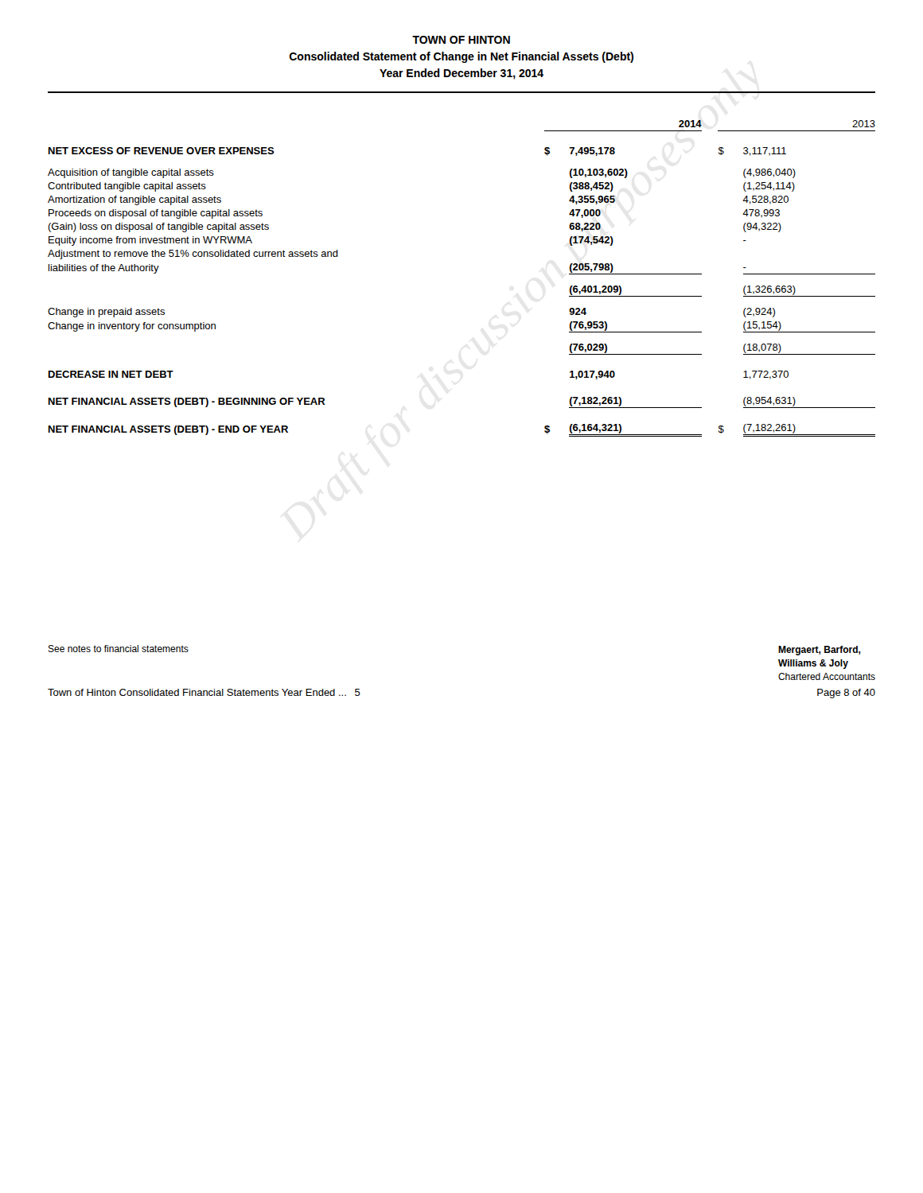Draft for discussion purposes only
TOWN OF HINTON
Consolidated Statement of Change in Net Financial Assets (Debt)
Year Ended December 31, 2014
| | | 2014 | | 2013 |
| NET EXCESS OF REVENUE OVER EXPENSES | | $ | 7,495,178 | | $ | 3,117,111 |
| Acquisition of tangible capital assets | | | (10,103,602) | | | (4,986,040) |
| Contributed tangible capital assets | | | (388,452) | | | (1,254,114) |
| Amortization of tangible capital assets | | | 4,355,965 | | | 4,528,820 |
| Proceeds on disposal of tangible capital assets | | | 47,000 | | | 478,993 |
| (Gain) loss on disposal of tangible capital assets | | | 68,220 | | | (94,322) |
| Equity income from investment in WYRWMA | | | (174,542) | | | - |
| Adjustment to remove the 51% consolidated current assets and | | | | | | |
| liabilities of the Authority | | | (205,798) | | | - |
| | | | (6,401,209) | | | (1,326,663) |
| Change in prepaid assets | | | 924 | | | (2,924) |
| Change in inventory for consumption | | | (76,953) | | | (15,154) |
| | | | (76,029) | | | (18,078) |
| DECREASE IN NET DEBT | | | 1,017,940 | | | 1,772,370 |
| NET FINANCIAL ASSETS (DEBT) - BEGINNING OF YEAR | | | (7,182,261) | | | (8,954,631) |
| NET FINANCIAL ASSETS (DEBT) - END OF YEAR | | $ | (6,164,321) | | $ | (7,182,261) |
See notes to financial statements Mergaert, Barford,
Williams & Joly
Chartered Accountants
Town of Hinton Consolidated Financial Statements Year Ended ... 5 Page 8 of 40